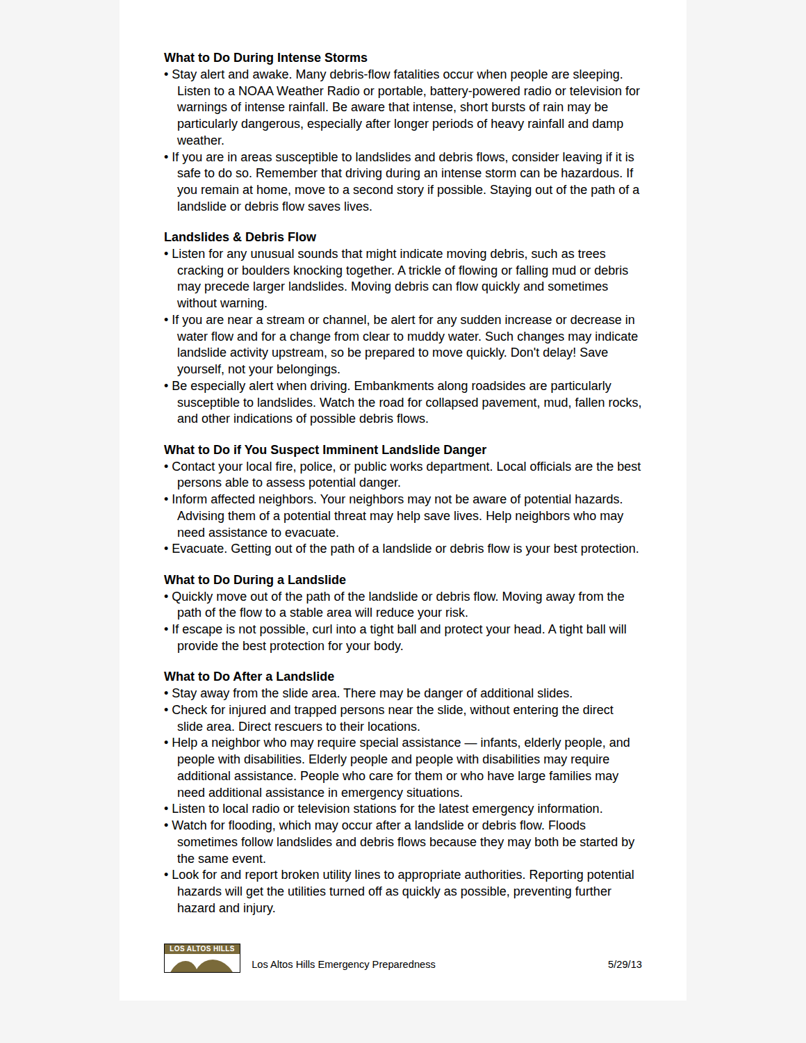What to Do During Intense Storms
Stay alert and awake. Many debris-flow fatalities occur when people are sleeping. Listen to a NOAA Weather Radio or portable, battery-powered radio or television for warnings of intense rainfall. Be aware that intense, short bursts of rain may be particularly dangerous, especially after longer periods of heavy rainfall and damp weather.
If you are in areas susceptible to landslides and debris flows, consider leaving if it is safe to do so. Remember that driving during an intense storm can be hazardous. If you remain at home, move to a second story if possible. Staying out of the path of a landslide or debris flow saves lives.
Landslides & Debris Flow
Listen for any unusual sounds that might indicate moving debris, such as trees cracking or boulders knocking together. A trickle of flowing or falling mud or debris may precede larger landslides. Moving debris can flow quickly and sometimes without warning.
If you are near a stream or channel, be alert for any sudden increase or decrease in water flow and for a change from clear to muddy water. Such changes may indicate landslide activity upstream, so be prepared to move quickly. Don't delay! Save yourself, not your belongings.
Be especially alert when driving. Embankments along roadsides are particularly susceptible to landslides. Watch the road for collapsed pavement, mud, fallen rocks, and other indications of possible debris flows.
What to Do if You Suspect Imminent Landslide Danger
Contact your local fire, police, or public works department. Local officials are the best persons able to assess potential danger.
Inform affected neighbors. Your neighbors may not be aware of potential hazards. Advising them of a potential threat may help save lives. Help neighbors who may need assistance to evacuate.
Evacuate. Getting out of the path of a landslide or debris flow is your best protection.
What to Do During a Landslide
Quickly move out of the path of the landslide or debris flow. Moving away from the path of the flow to a stable area will reduce your risk.
If escape is not possible, curl into a tight ball and protect your head. A tight ball will provide the best protection for your body.
What to Do After a Landslide
Stay away from the slide area. There may be danger of additional slides.
Check for injured and trapped persons near the slide, without entering the direct slide area. Direct rescuers to their locations.
Help a neighbor who may require special assistance — infants, elderly people, and people with disabilities. Elderly people and people with disabilities may require additional assistance. People who care for them or who have large families may need additional assistance in emergency situations.
Listen to local radio or television stations for the latest emergency information.
Watch for flooding, which may occur after a landslide or debris flow. Floods sometimes follow landslides and debris flows because they may both be started by the same event.
Look for and report broken utility lines to appropriate authorities. Reporting potential hazards will get the utilities turned off as quickly as possible, preventing further hazard and injury.
LOS ALTOS HILLS
Los Altos Hills Emergency Preparedness
5/29/13